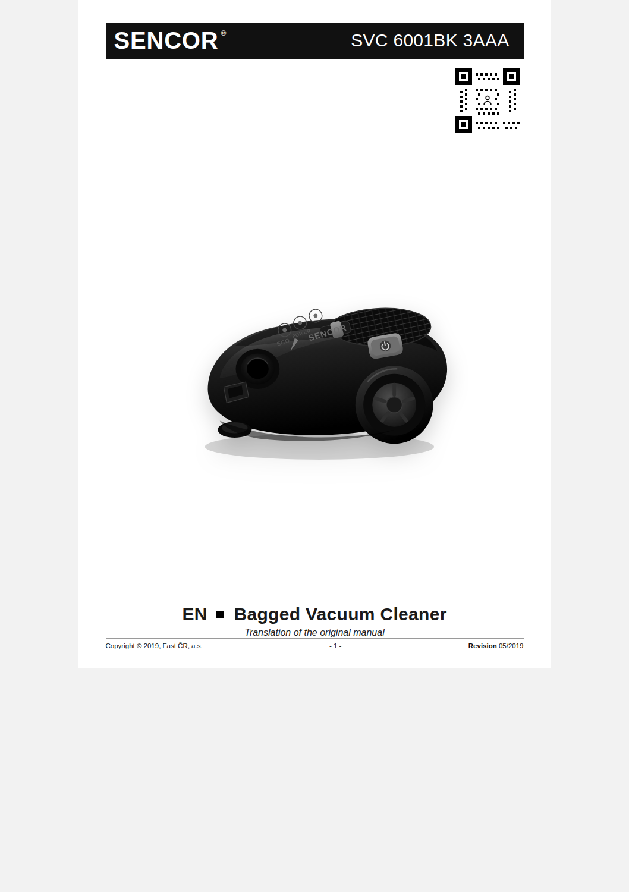SENCOR®
SVC 6001BK 3AAA
SENCOR ECO POWER
EN Bagged Vacuum Cleaner
Translation of the original manual
Copyright © 2019, Fast ČR, a.s.
- 1 -
Revision 05/2019